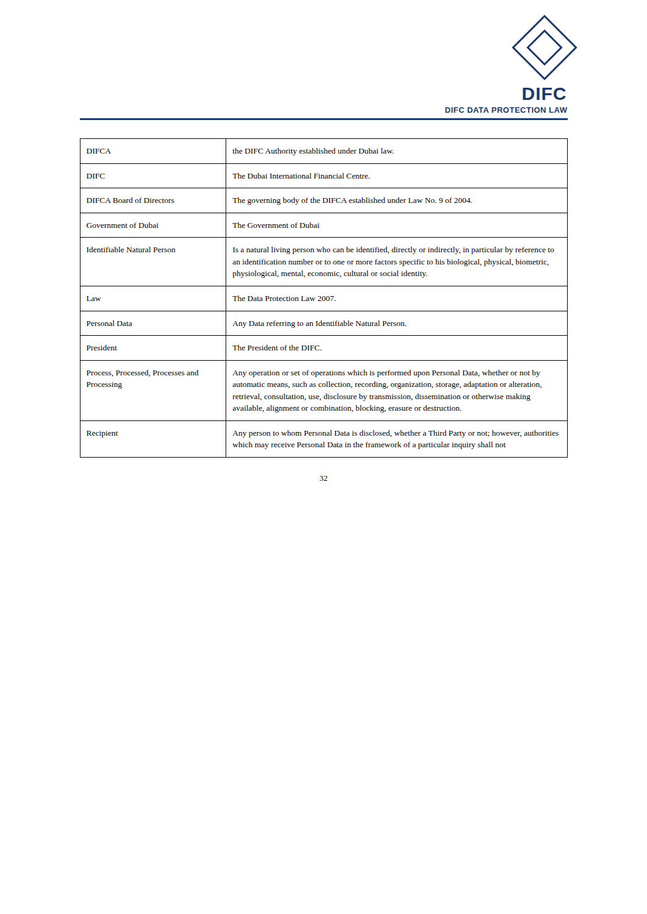DIFC
DIFC DATA PROTECTION LAW
| DIFCA | the DIFC Authority established under Dubai law. |
| DIFC | The Dubai International Financial Centre. |
| DIFCA Board of Directors | The governing body of the DIFCA established under Law No. 9 of 2004. |
| Government of Dubai | The Government of Dubai |
| Identifiable Natural Person | Is a natural living person who can be identified, directly or indirectly, in particular by reference to an identification number or to one or more factors specific to his biological, physical, biometric, physiological, mental, economic, cultural or social identity. |
| Law | The Data Protection Law 2007. |
| Personal Data | Any Data referring to an Identifiable Natural Person. |
| President | The President of the DIFC. |
| Process, Processed, Processes and Processing | Any operation or set of operations which is performed upon Personal Data, whether or not by automatic means, such as collection, recording, organization, storage, adaptation or alteration, retrieval, consultation, use, disclosure by transmission, dissemination or otherwise making available, alignment or combination, blocking, erasure or destruction. |
| Recipient | Any person to whom Personal Data is disclosed, whether a Third Party or not; however, authorities which may receive Personal Data in the framework of a particular inquiry shall not |
32